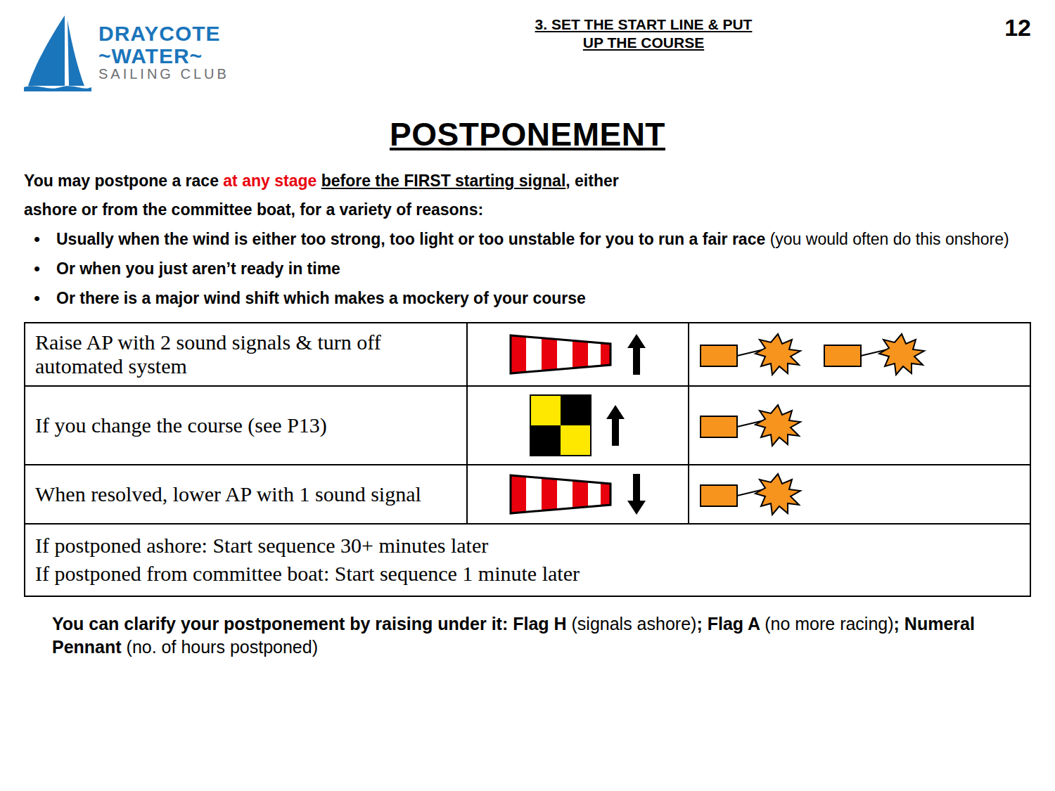DRAYCOTE
~WATER~
SAILING CLUB
3. SET THE START LINE & PUT
UP THE COURSE
12
POSTPONEMENT
You may postpone a race at any stage before the FIRST starting signal, either
ashore or from the committee boat, for a variety of reasons:
Usually when the wind is either too strong, too light or too unstable for you to run a fair race (you would often do this onshore)
Or when you just aren’t ready in time
Or there is a major wind shift which makes a mockery of your course
| Raise AP with 2 sound signals & turn off automated system | | |
| If you change the course (see P13) | | |
| When resolved, lower AP with 1 sound signal | | |
| If postponed ashore: Start sequence 30+ minutes later If postponed from committee boat: Start sequence 1 minute later |
You can clarify your postponement by raising under it: Flag H (signals ashore); Flag A (no more racing); Numeral Pennant (no. of hours postponed)